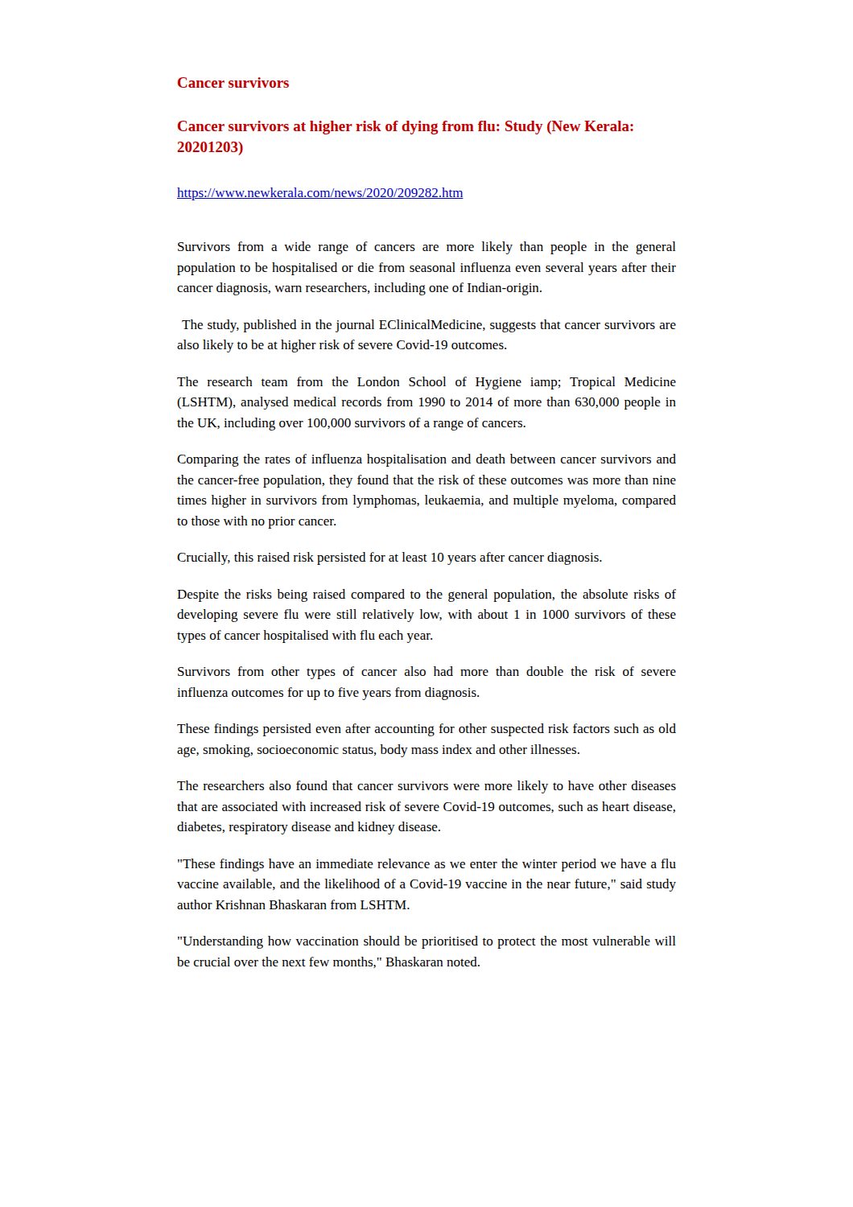Cancer survivors
Cancer survivors at higher risk of dying from flu: Study (New Kerala: 20201203)
https://www.newkerala.com/news/2020/209282.htm
Survivors from a wide range of cancers are more likely than people in the general population to be hospitalised or die from seasonal influenza even several years after their cancer diagnosis, warn researchers, including one of Indian-origin.
The study, published in the journal EClinicalMedicine, suggests that cancer survivors are also likely to be at higher risk of severe Covid-19 outcomes.
The research team from the London School of Hygiene iamp; Tropical Medicine (LSHTM), analysed medical records from 1990 to 2014 of more than 630,000 people in the UK, including over 100,000 survivors of a range of cancers.
Comparing the rates of influenza hospitalisation and death between cancer survivors and the cancer-free population, they found that the risk of these outcomes was more than nine times higher in survivors from lymphomas, leukaemia, and multiple myeloma, compared to those with no prior cancer.
Crucially, this raised risk persisted for at least 10 years after cancer diagnosis.
Despite the risks being raised compared to the general population, the absolute risks of developing severe flu were still relatively low, with about 1 in 1000 survivors of these types of cancer hospitalised with flu each year.
Survivors from other types of cancer also had more than double the risk of severe influenza outcomes for up to five years from diagnosis.
These findings persisted even after accounting for other suspected risk factors such as old age, smoking, socioeconomic status, body mass index and other illnesses.
The researchers also found that cancer survivors were more likely to have other diseases that are associated with increased risk of severe Covid-19 outcomes, such as heart disease, diabetes, respiratory disease and kidney disease.
"These findings have an immediate relevance as we enter the winter period we have a flu vaccine available, and the likelihood of a Covid-19 vaccine in the near future," said study author Krishnan Bhaskaran from LSHTM.
"Understanding how vaccination should be prioritised to protect the most vulnerable will be crucial over the next few months," Bhaskaran noted.